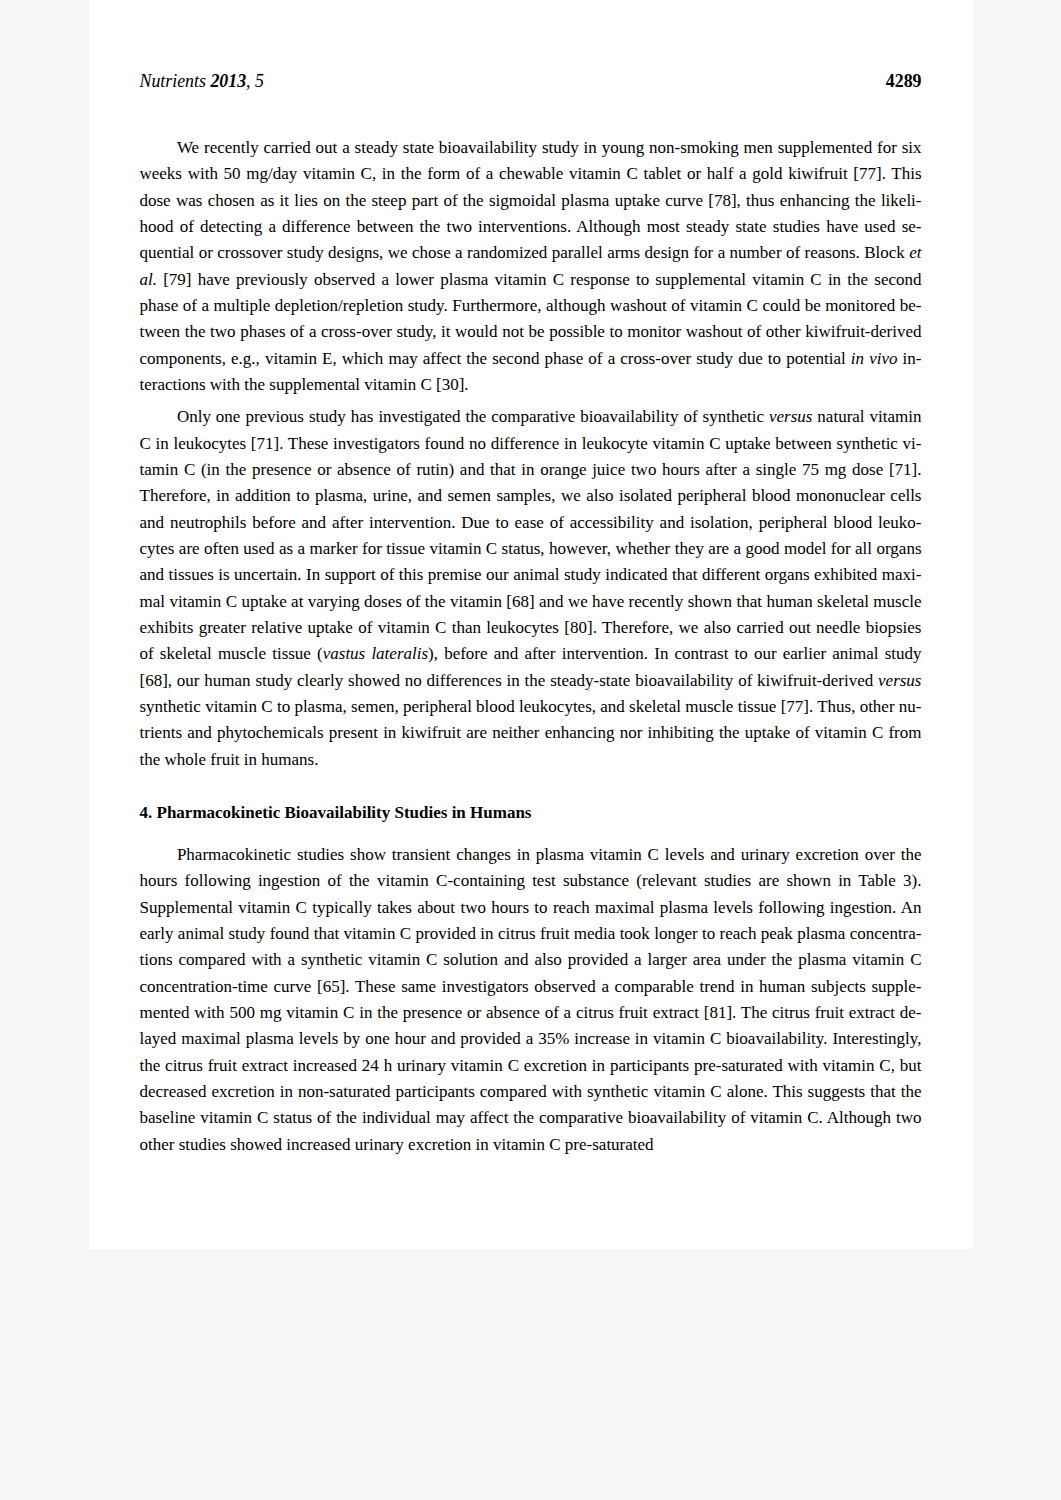Nutrients 2013, 5 4289
We recently carried out a steady state bioavailability study in young non-smoking men supplemented for six weeks with 50 mg/day vitamin C, in the form of a chewable vitamin C tablet or half a gold kiwifruit [77]. This dose was chosen as it lies on the steep part of the sigmoidal plasma uptake curve [78], thus enhancing the likelihood of detecting a difference between the two interventions. Although most steady state studies have used sequential or crossover study designs, we chose a randomized parallel arms design for a number of reasons. Block et al. [79] have previously observed a lower plasma vitamin C response to supplemental vitamin C in the second phase of a multiple depletion/repletion study. Furthermore, although washout of vitamin C could be monitored between the two phases of a cross-over study, it would not be possible to monitor washout of other kiwifruit-derived components, e.g., vitamin E, which may affect the second phase of a cross-over study due to potential in vivo interactions with the supplemental vitamin C [30].
Only one previous study has investigated the comparative bioavailability of synthetic versus natural vitamin C in leukocytes [71]. These investigators found no difference in leukocyte vitamin C uptake between synthetic vitamin C (in the presence or absence of rutin) and that in orange juice two hours after a single 75 mg dose [71]. Therefore, in addition to plasma, urine, and semen samples, we also isolated peripheral blood mononuclear cells and neutrophils before and after intervention. Due to ease of accessibility and isolation, peripheral blood leukocytes are often used as a marker for tissue vitamin C status, however, whether they are a good model for all organs and tissues is uncertain. In support of this premise our animal study indicated that different organs exhibited maximal vitamin C uptake at varying doses of the vitamin [68] and we have recently shown that human skeletal muscle exhibits greater relative uptake of vitamin C than leukocytes [80]. Therefore, we also carried out needle biopsies of skeletal muscle tissue (vastus lateralis), before and after intervention. In contrast to our earlier animal study [68], our human study clearly showed no differences in the steady-state bioavailability of kiwifruit-derived versus synthetic vitamin C to plasma, semen, peripheral blood leukocytes, and skeletal muscle tissue [77]. Thus, other nutrients and phytochemicals present in kiwifruit are neither enhancing nor inhibiting the uptake of vitamin C from the whole fruit in humans.
4. Pharmacokinetic Bioavailability Studies in Humans
Pharmacokinetic studies show transient changes in plasma vitamin C levels and urinary excretion over the hours following ingestion of the vitamin C-containing test substance (relevant studies are shown in Table 3). Supplemental vitamin C typically takes about two hours to reach maximal plasma levels following ingestion. An early animal study found that vitamin C provided in citrus fruit media took longer to reach peak plasma concentrations compared with a synthetic vitamin C solution and also provided a larger area under the plasma vitamin C concentration-time curve [65]. These same investigators observed a comparable trend in human subjects supplemented with 500 mg vitamin C in the presence or absence of a citrus fruit extract [81]. The citrus fruit extract delayed maximal plasma levels by one hour and provided a 35% increase in vitamin C bioavailability. Interestingly, the citrus fruit extract increased 24 h urinary vitamin C excretion in participants pre-saturated with vitamin C, but decreased excretion in non-saturated participants compared with synthetic vitamin C alone. This suggests that the baseline vitamin C status of the individual may affect the comparative bioavailability of vitamin C. Although two other studies showed increased urinary excretion in vitamin C pre-saturated